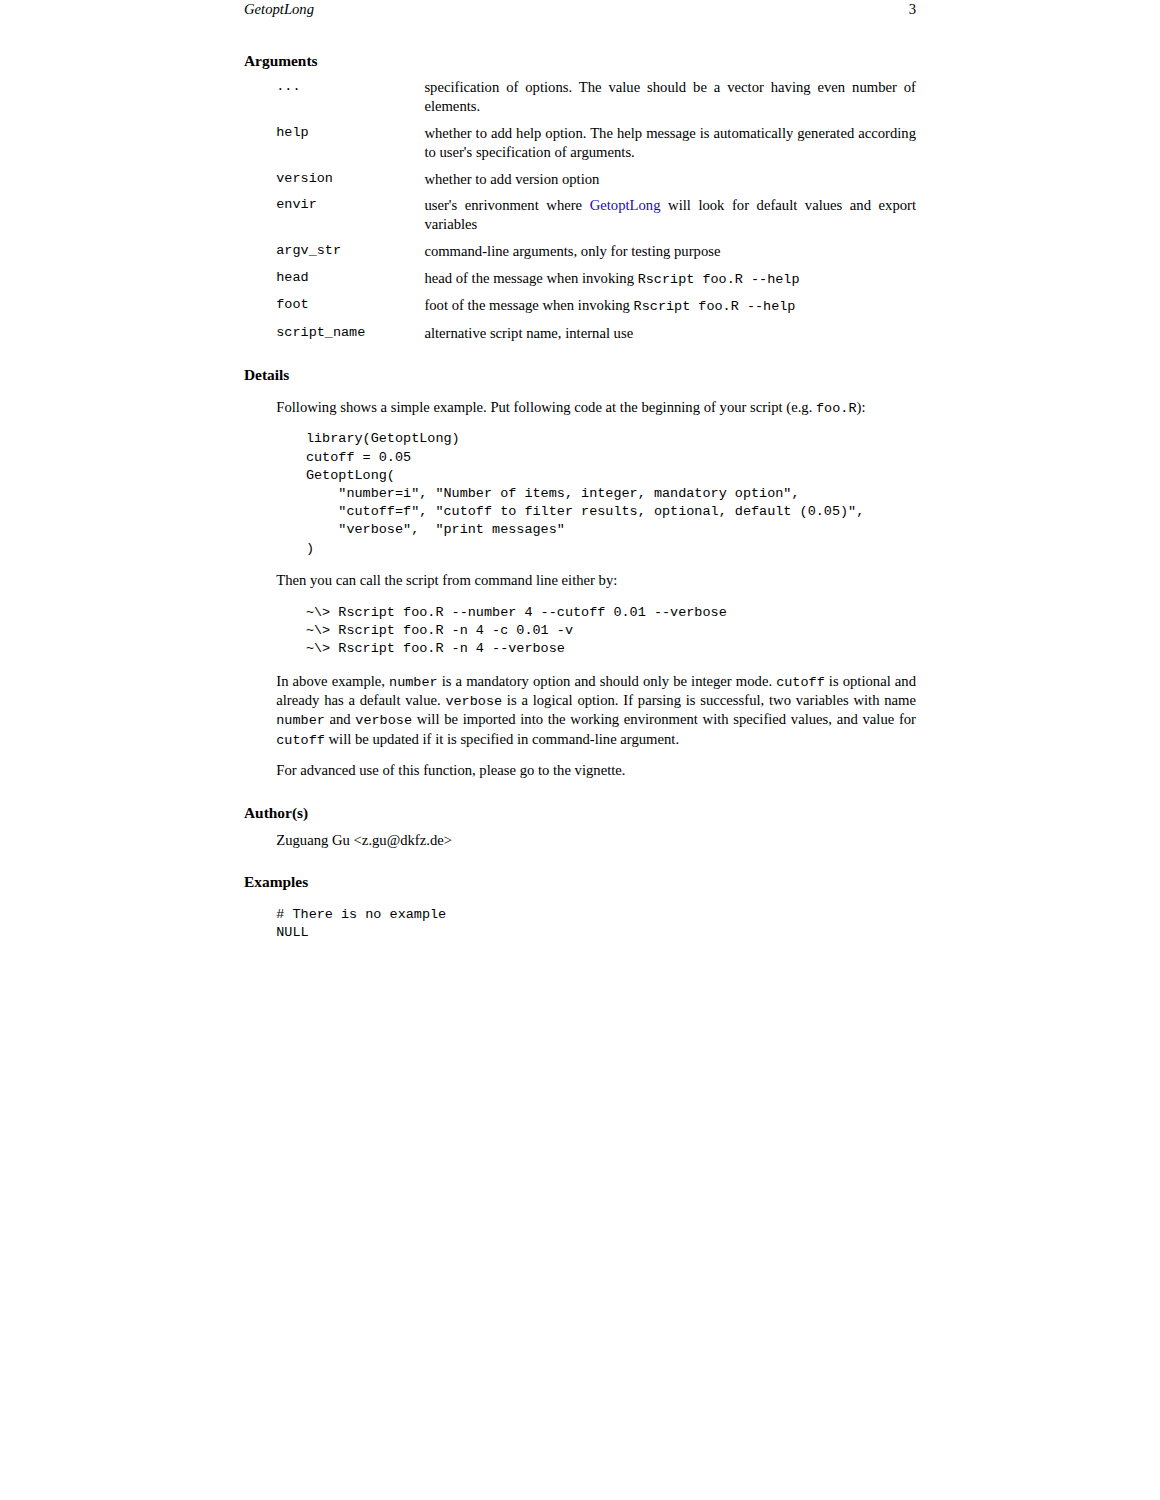GetoptLong 3
Arguments
...
specification of options. The value should be a vector having even number of elements.
help
whether to add help option. The help message is automatically generated according to user's specification of arguments.
version
whether to add version option
envir
user's enrivonment where GetoptLong will look for default values and export variables
argv_str
command-line arguments, only for testing purpose
head
head of the message when invoking Rscript foo.R --help
foot
foot of the message when invoking Rscript foo.R --help
script_name
alternative script name, internal use
Details
Following shows a simple example. Put following code at the beginning of your script (e.g. foo.R):
library(GetoptLong)
cutoff = 0.05
GetoptLong(
    "number=i", "Number of items, integer, mandatory option",
    "cutoff=f", "cutoff to filter results, optional, default (0.05)",
    "verbose",  "print messages"
)
Then you can call the script from command line either by:
~\> Rscript foo.R --number 4 --cutoff 0.01 --verbose
~\> Rscript foo.R -n 4 -c 0.01 -v
~\> Rscript foo.R -n 4 --verbose
In above example, number is a mandatory option and should only be integer mode. cutoff is optional and already has a default value. verbose is a logical option. If parsing is successful, two variables with name number and verbose will be imported into the working environment with specified values, and value for cutoff will be updated if it is specified in command-line argument.
For advanced use of this function, please go to the vignette.
Author(s)
Zuguang Gu <z.gu@dkfz.de>
Examples
# There is no example
NULL